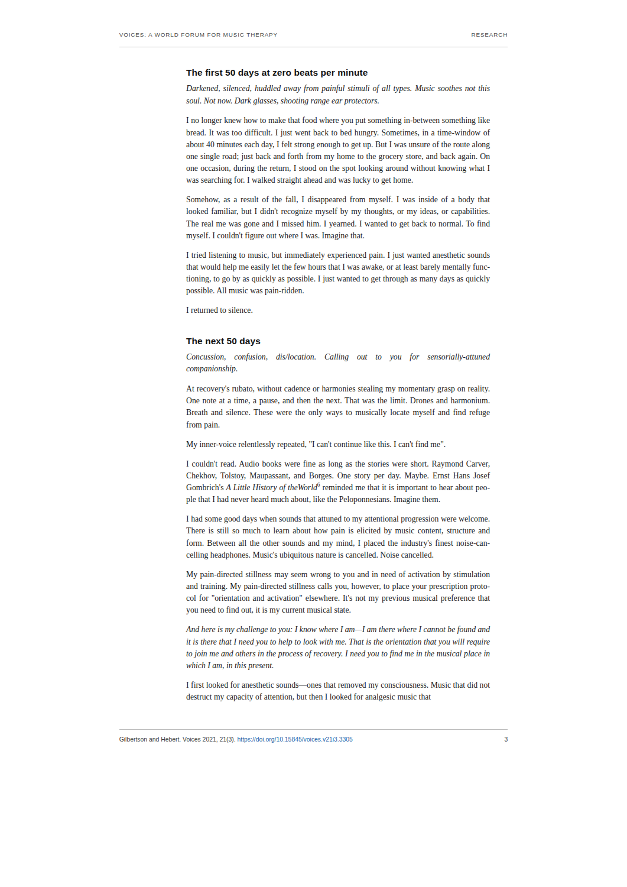Voices: A World Forum for Music Therapy Research
The first 50 days at zero beats per minute
Darkened, silenced, huddled away from painful stimuli of all types. Music soothes not this soul. Not now. Dark glasses, shooting range ear protectors.
I no longer knew how to make that food where you put something in-between something like bread. It was too difficult. I just went back to bed hungry. Sometimes, in a time-window of about 40 minutes each day, I felt strong enough to get up. But I was unsure of the route along one single road; just back and forth from my home to the grocery store, and back again. On one occasion, during the return, I stood on the spot looking around without knowing what I was searching for. I walked straight ahead and was lucky to get home.
Somehow, as a result of the fall, I disappeared from myself. I was inside of a body that looked familiar, but I didn't recognize myself by my thoughts, or my ideas, or capabilities. The real me was gone and I missed him. I yearned. I wanted to get back to normal. To find myself. I couldn't figure out where I was. Imagine that.
I tried listening to music, but immediately experienced pain. I just wanted anesthetic sounds that would help me easily let the few hours that I was awake, or at least barely mentally functioning, to go by as quickly as possible. I just wanted to get through as many days as quickly possible. All music was pain-ridden.
I returned to silence.
The next 50 days
Concussion, confusion, dis/location. Calling out to you for sensorially-attuned companionship.
At recovery's rubato, without cadence or harmonies stealing my momentary grasp on reality. One note at a time, a pause, and then the next. That was the limit. Drones and harmonium. Breath and silence. These were the only ways to musically locate myself and find refuge from pain.
My inner-voice relentlessly repeated, "I can't continue like this. I can't find me".
I couldn't read. Audio books were fine as long as the stories were short. Raymond Carver, Chekhov, Tolstoy, Maupassant, and Borges. One story per day. Maybe. Ernst Hans Josef Gombrich's A Little History of theWorld6 reminded me that it is important to hear about people that I had never heard much about, like the Peloponnesians. Imagine them.
I had some good days when sounds that attuned to my attentional progression were welcome. There is still so much to learn about how pain is elicited by music content, structure and form. Between all the other sounds and my mind, I placed the industry's finest noise-cancelling headphones. Music's ubiquitous nature is cancelled. Noise cancelled.
My pain-directed stillness may seem wrong to you and in need of activation by stimulation and training. My pain-directed stillness calls you, however, to place your prescription protocol for "orientation and activation" elsewhere. It's not my previous musical preference that you need to find out, it is my current musical state.
And here is my challenge to you: I know where I am—I am there where I cannot be found and it is there that I need you to help to look with me. That is the orientation that you will require to join me and others in the process of recovery. I need you to find me in the musical place in which I am, in this present.
I first looked for anesthetic sounds—ones that removed my consciousness. Music that did not destruct my capacity of attention, but then I looked for analgesic music that
Gilbertson and Hebert. Voices 2021, 21(3). https://doi.org/10.15845/voices.v21i3.3305 3